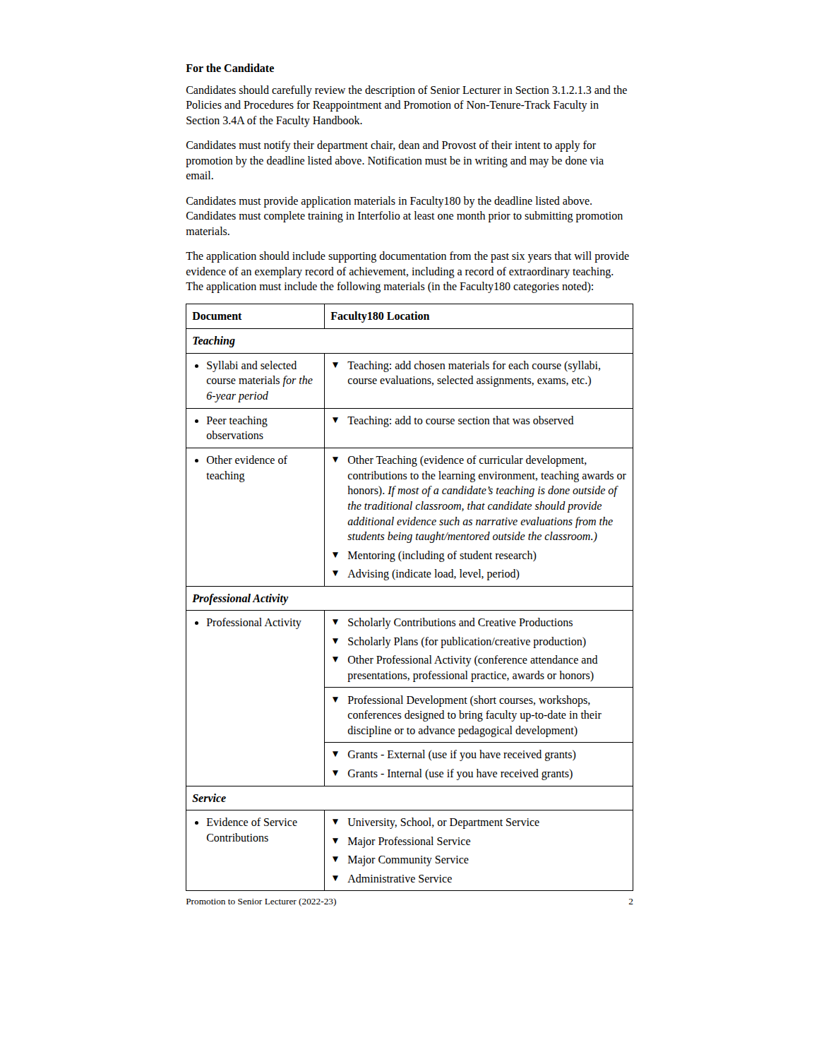For the Candidate
Candidates should carefully review the description of Senior Lecturer in Section 3.1.2.1.3 and the Policies and Procedures for Reappointment and Promotion of Non-Tenure-Track Faculty in Section 3.4A of the Faculty Handbook.
Candidates must notify their department chair, dean and Provost of their intent to apply for promotion by the deadline listed above. Notification must be in writing and may be done via email.
Candidates must provide application materials in Faculty180 by the deadline listed above. Candidates must complete training in Interfolio at least one month prior to submitting promotion materials.
The application should include supporting documentation from the past six years that will provide evidence of an exemplary record of achievement, including a record of extraordinary teaching. The application must include the following materials (in the Faculty180 categories noted):
| Document | Faculty180 Location |
| --- | --- |
| Teaching |
| Syllabi and selected course materials for the 6-year period | Teaching: add chosen materials for each course (syllabi, course evaluations, selected assignments, exams, etc.) |
| Peer teaching observations | Teaching: add to course section that was observed |
| Other evidence of teaching | Other Teaching (evidence of curricular development, contributions to the learning environment, teaching awards or honors). If most of a candidate’s teaching is done outside of the traditional classroom, that candidate should provide additional evidence such as narrative evaluations from the students being taught/mentored outside the classroom.) Mentoring (including of student research) Advising (indicate load, level, period) |
| Professional Activity |
| Professional Activity | Scholarly Contributions and Creative Productions Scholarly Plans (for publication/creative production) Other Professional Activity (conference attendance and presentations, professional practice, awards or honors) Professional Development (short courses, workshops, conferences designed to bring faculty up-to-date in their discipline or to advance pedagogical development) Grants - External (use if you have received grants) Grants - Internal (use if you have received grants) |
| Service |
| Evidence of Service Contributions | University, School, or Department Service Major Professional Service Major Community Service Administrative Service |
Promotion to Senior Lecturer (2022-23) 2